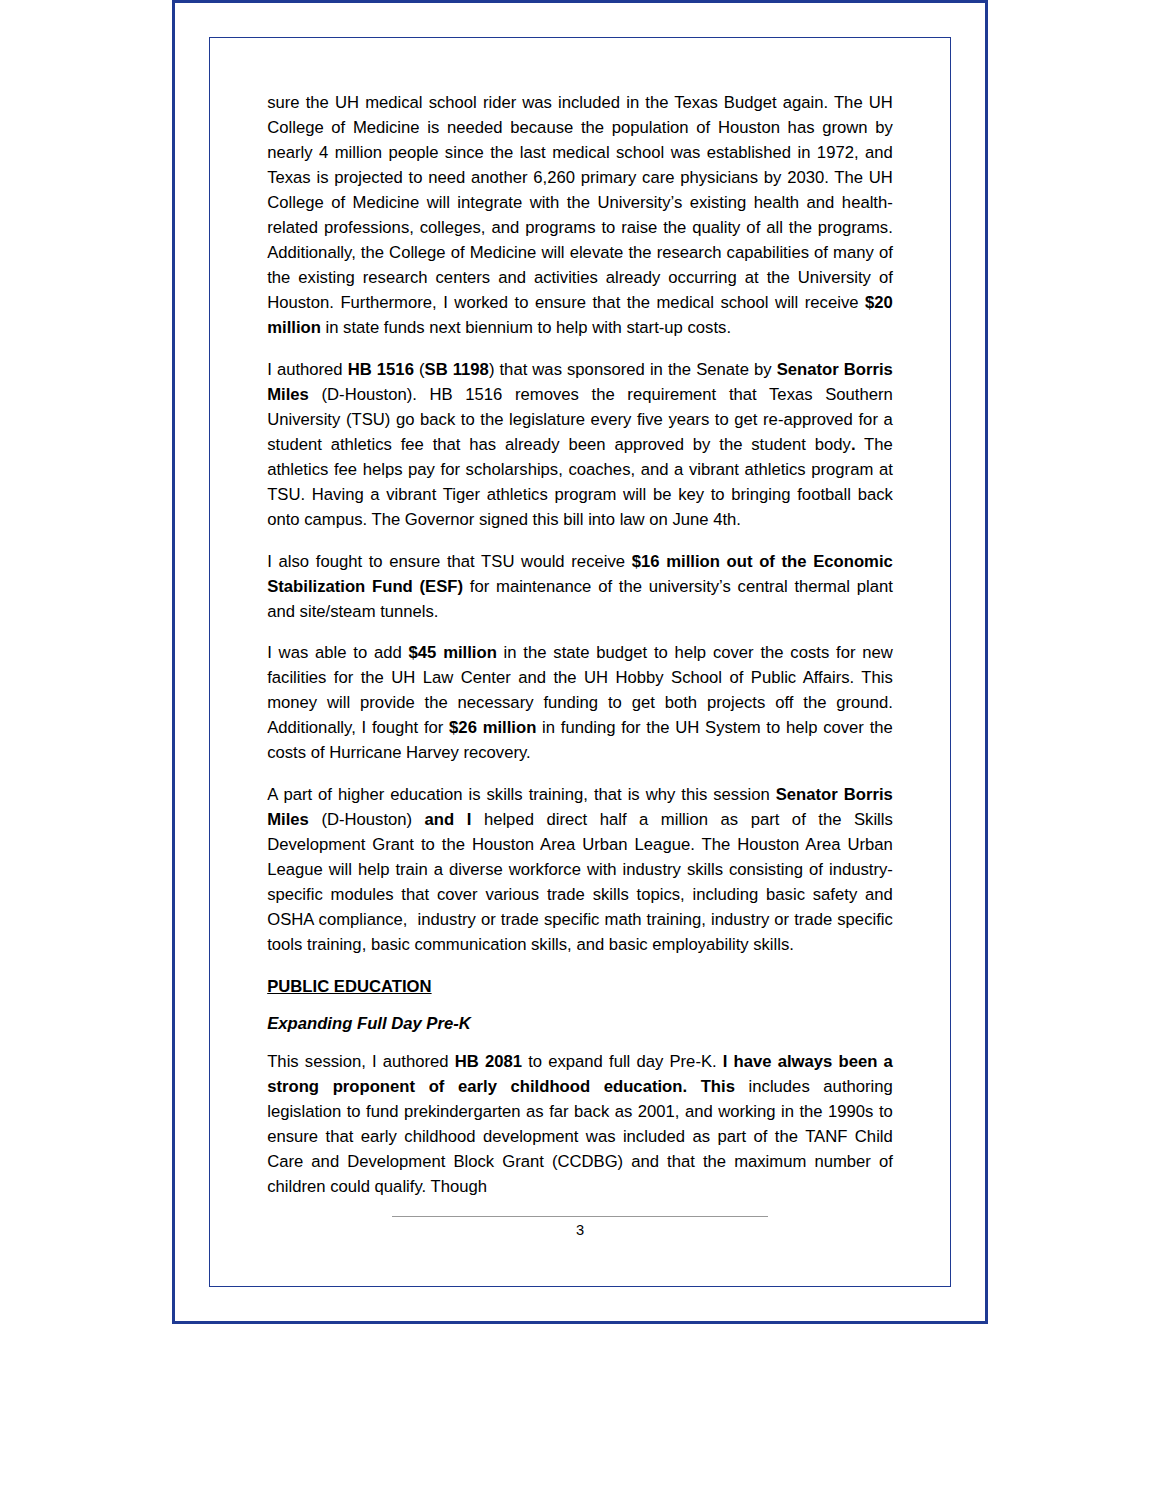sure the UH medical school rider was included in the Texas Budget again. The UH College of Medicine is needed because the population of Houston has grown by nearly 4 million people since the last medical school was established in 1972, and Texas is projected to need another 6,260 primary care physicians by 2030. The UH College of Medicine will integrate with the University’s existing health and health-related professions, colleges, and programs to raise the quality of all the programs. Additionally, the College of Medicine will elevate the research capabilities of many of the existing research centers and activities already occurring at the University of Houston. Furthermore, I worked to ensure that the medical school will receive $20 million in state funds next biennium to help with start-up costs.
I authored HB 1516 (SB 1198) that was sponsored in the Senate by Senator Borris Miles (D-Houston). HB 1516 removes the requirement that Texas Southern University (TSU) go back to the legislature every five years to get re-approved for a student athletics fee that has already been approved by the student body. The athletics fee helps pay for scholarships, coaches, and a vibrant athletics program at TSU. Having a vibrant Tiger athletics program will be key to bringing football back onto campus. The Governor signed this bill into law on June 4th.
I also fought to ensure that TSU would receive $16 million out of the Economic Stabilization Fund (ESF) for maintenance of the university’s central thermal plant and site/steam tunnels.
I was able to add $45 million in the state budget to help cover the costs for new facilities for the UH Law Center and the UH Hobby School of Public Affairs. This money will provide the necessary funding to get both projects off the ground. Additionally, I fought for $26 million in funding for the UH System to help cover the costs of Hurricane Harvey recovery.
A part of higher education is skills training, that is why this session Senator Borris Miles (D-Houston) and I helped direct half a million as part of the Skills Development Grant to the Houston Area Urban League. The Houston Area Urban League will help train a diverse workforce with industry skills consisting of industry-specific modules that cover various trade skills topics, including basic safety and OSHA compliance, industry or trade specific math training, industry or trade specific tools training, basic communication skills, and basic employability skills.
PUBLIC EDUCATION
Expanding Full Day Pre-K
This session, I authored HB 2081 to expand full day Pre-K. I have always been a strong proponent of early childhood education. This includes authoring legislation to fund prekindergarten as far back as 2001, and working in the 1990s to ensure that early childhood development was included as part of the TANF Child Care and Development Block Grant (CCDBG) and that the maximum number of children could qualify. Though
3